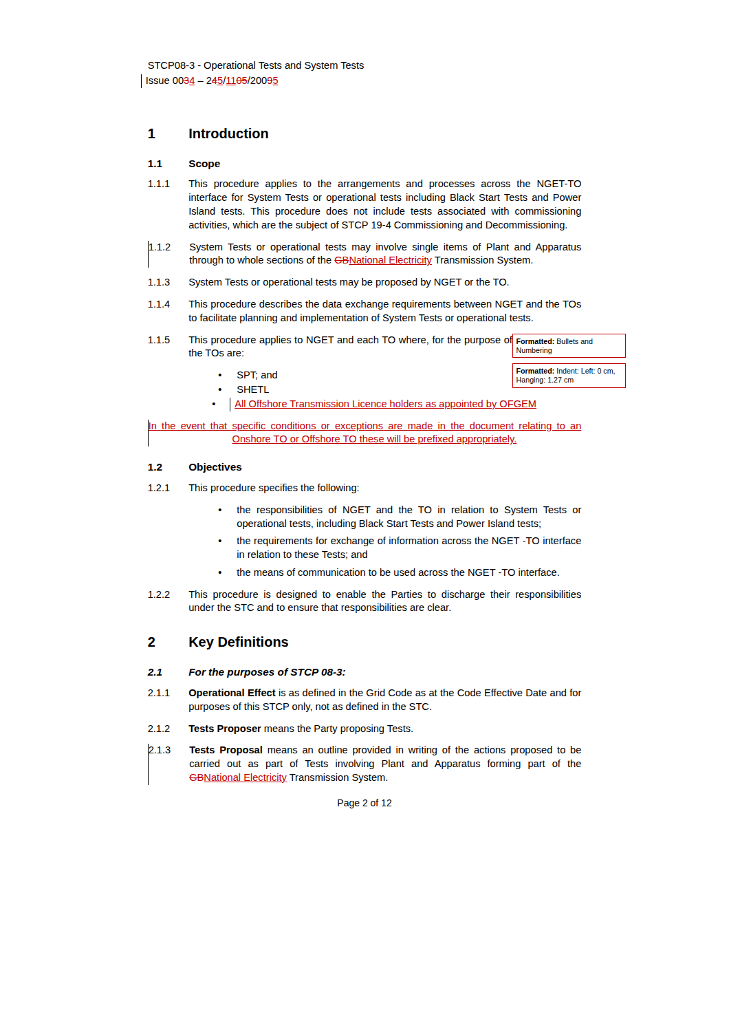STCP08-3 - Operational Tests and System Tests
Issue 0034 – 245/1105/20095
1 Introduction
1.1 Scope
1.1.1 This procedure applies to the arrangements and processes across the NGET-TO interface for System Tests or operational tests including Black Start Tests and Power Island tests. This procedure does not include tests associated with commissioning activities, which are the subject of STCP 19-4 Commissioning and Decommissioning.
1.1.2 System Tests or operational tests may involve single items of Plant and Apparatus through to whole sections of the GB National Electricity Transmission System.
1.1.3 System Tests or operational tests may be proposed by NGET or the TO.
1.1.4 This procedure describes the data exchange requirements between NGET and the TOs to facilitate planning and implementation of System Tests or operational tests.
1.1.5 This procedure applies to NGET and each TO where, for the purpose of this document, the TOs are:
SPT; and
SHETL
All Offshore Transmission Licence holders as appointed by OFGEM
In the event that specific conditions or exceptions are made in the document relating to an Onshore TO or Offshore TO these will be prefixed appropriately.
1.2 Objectives
1.2.1 This procedure specifies the following:
the responsibilities of NGET and the TO in relation to System Tests or operational tests, including Black Start Tests and Power Island tests;
the requirements for exchange of information across the NGET -TO interface in relation to these Tests; and
the means of communication to be used across the NGET -TO interface.
1.2.2 This procedure is designed to enable the Parties to discharge their responsibilities under the STC and to ensure that responsibilities are clear.
2 Key Definitions
2.1 For the purposes of STCP 08-3:
2.1.1 Operational Effect is as defined in the Grid Code as at the Code Effective Date and for purposes of this STCP only, not as defined in the STC.
2.1.2 Tests Proposer means the Party proposing Tests.
2.1.3 Tests Proposal means an outline provided in writing of the actions proposed to be carried out as part of Tests involving Plant and Apparatus forming part of the GB National Electricity Transmission System.
Formatted: Bullets and Numbering
Formatted: Indent: Left: 0 cm, Hanging: 1.27 cm
Page 2 of 12